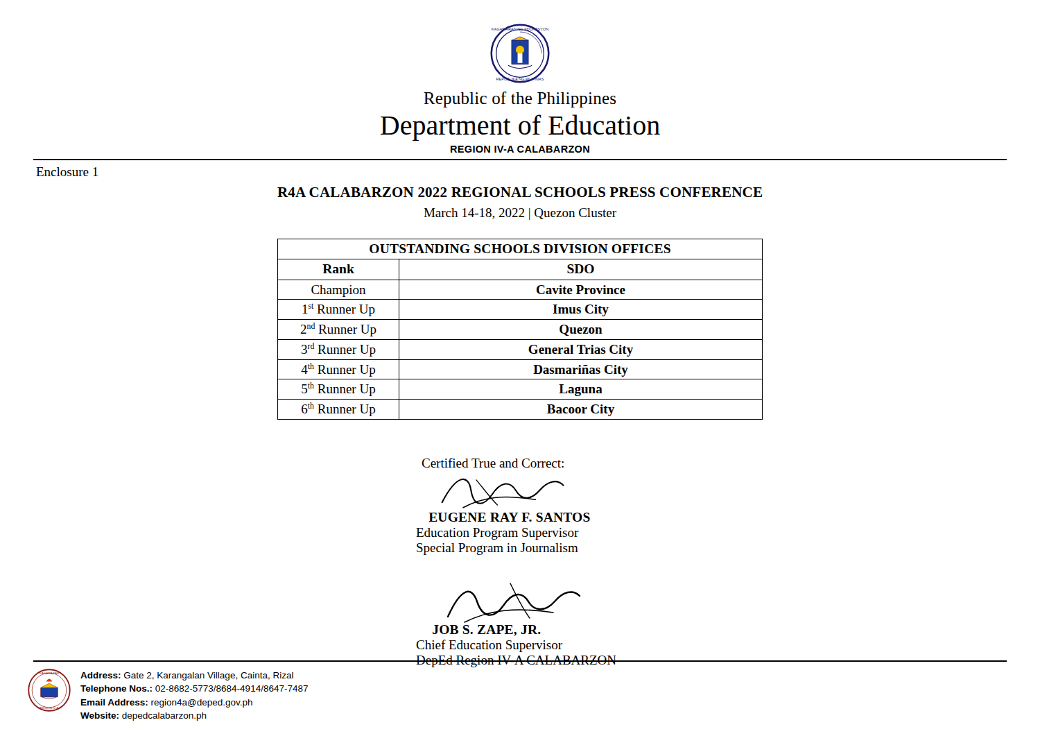KAGAWARAN NG EDUKASYON REPUBLIKA NG PILIPINAS
Republic of the Philippines
Department of Education
REGION IV-A CALABARZON
Enclosure 1
R4A CALABARZON 2022 REGIONAL SCHOOLS PRESS CONFERENCE
March 14-18, 2022 | Quezon Cluster
| OUTSTANDING SCHOOLS DIVISION OFFICES |
| --- |
| Rank | SDO |
| Champion | Cavite Province |
| 1 st Runner Up | Imus City |
| 2 nd Runner Up | Quezon |
| 3 rd Runner Up | General Trias City |
| 4 th Runner Up | Dasmariñas City |
| 5 th Runner Up | Laguna |
| 6 th Runner Up | Bacoor City |
Certified True and Correct:
EUGENE RAY F. SANTOS
Education Program Supervisor
Special Program in Journalism
JOB S. ZAPE, JR.
Chief Education Supervisor
DepEd Region IV-A CALABARZON
KAGAWARAN REGION IV-A
Address: Gate 2, Karangalan Village, Cainta, Rizal
Telephone Nos.: 02-8682-5773/8684-4914/8647-7487
Email Address: region4a@deped.gov.ph
Website: depedcalabarzon.ph